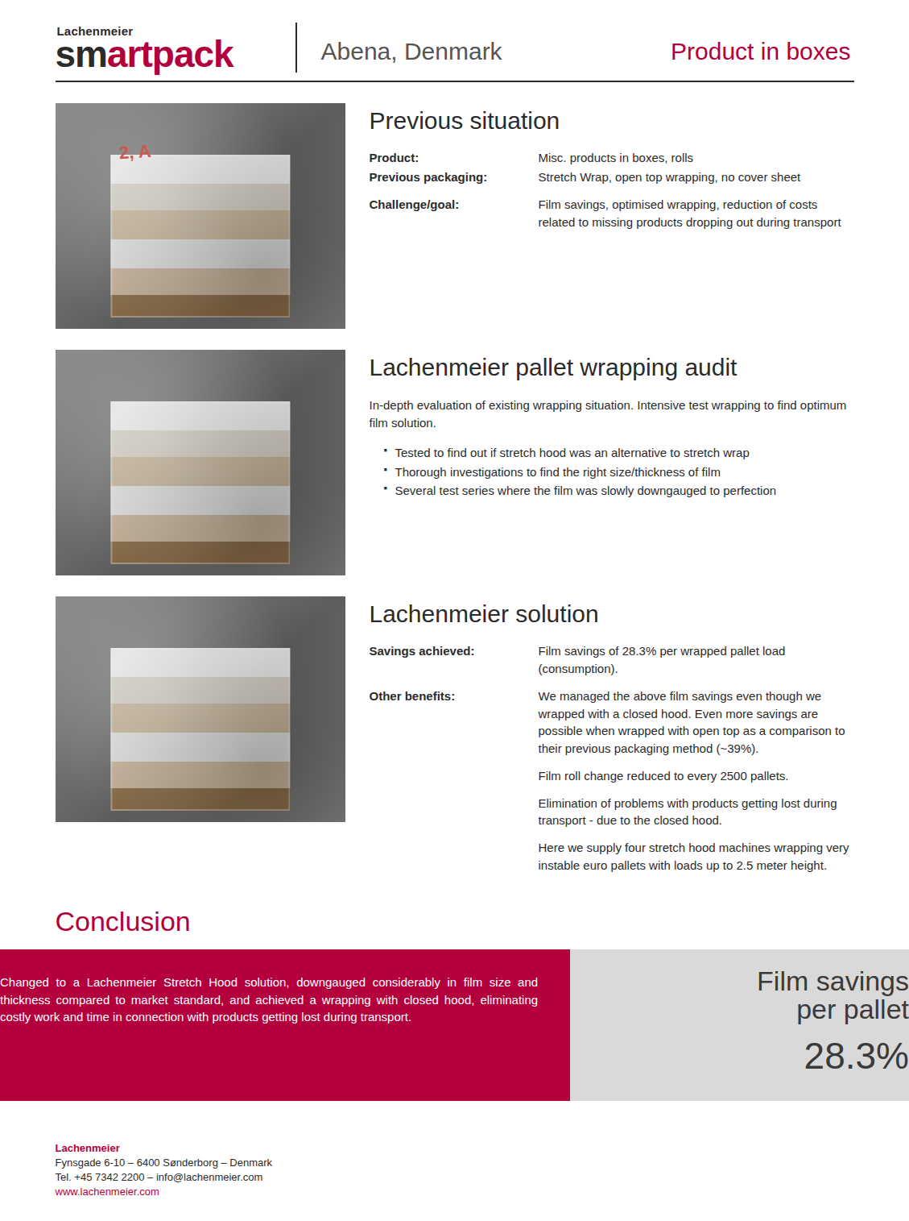Lachenmeier
smart pack
Abena, Denmark Product in boxes
2, A
Previous situation
Product:
Misc. products in boxes, rolls
Previous packaging:
Stretch Wrap, open top wrapping, no cover sheet
Challenge/goal:
Film savings, optimised wrapping, reduction of costs related to missing products dropping out during transport
Lachenmeier pallet wrapping audit
In-depth evaluation of existing wrapping situation. Intensive test wrapping to find optimum film solution.
Tested to find out if stretch hood was an alternative to stretch wrap
Thorough investigations to find the right size/thickness of film
Several test series where the film was slowly downgauged to perfection
Lachenmeier solution
Savings achieved:
Film savings of 28.3% per wrapped pallet load (consumption).
Other benefits:
We managed the above film savings even though we wrapped with a closed hood. Even more savings are possible when wrapped with open top as a comparison to their previous packaging method (~39%).
Film roll change reduced to every 2500 pallets.
Elimination of problems with products getting lost during transport - due to the closed hood.
Here we supply four stretch hood machines wrapping very instable euro pallets with loads up to 2.5 meter height.
Conclusion
Changed to a Lachenmeier Stretch Hood solution, downgauged considerably in film size and thickness compared to market standard, and achieved a wrapping with closed hood, eliminating costly work and time in connection with products getting lost during transport.
Film savings
per pallet
28.3%
Lachenmeier
Fynsgade 6-10 – 6400 Sønderborg – Denmark
Tel. +45 7342 2200 – info@lachenmeier.com
www.lachenmeier.com